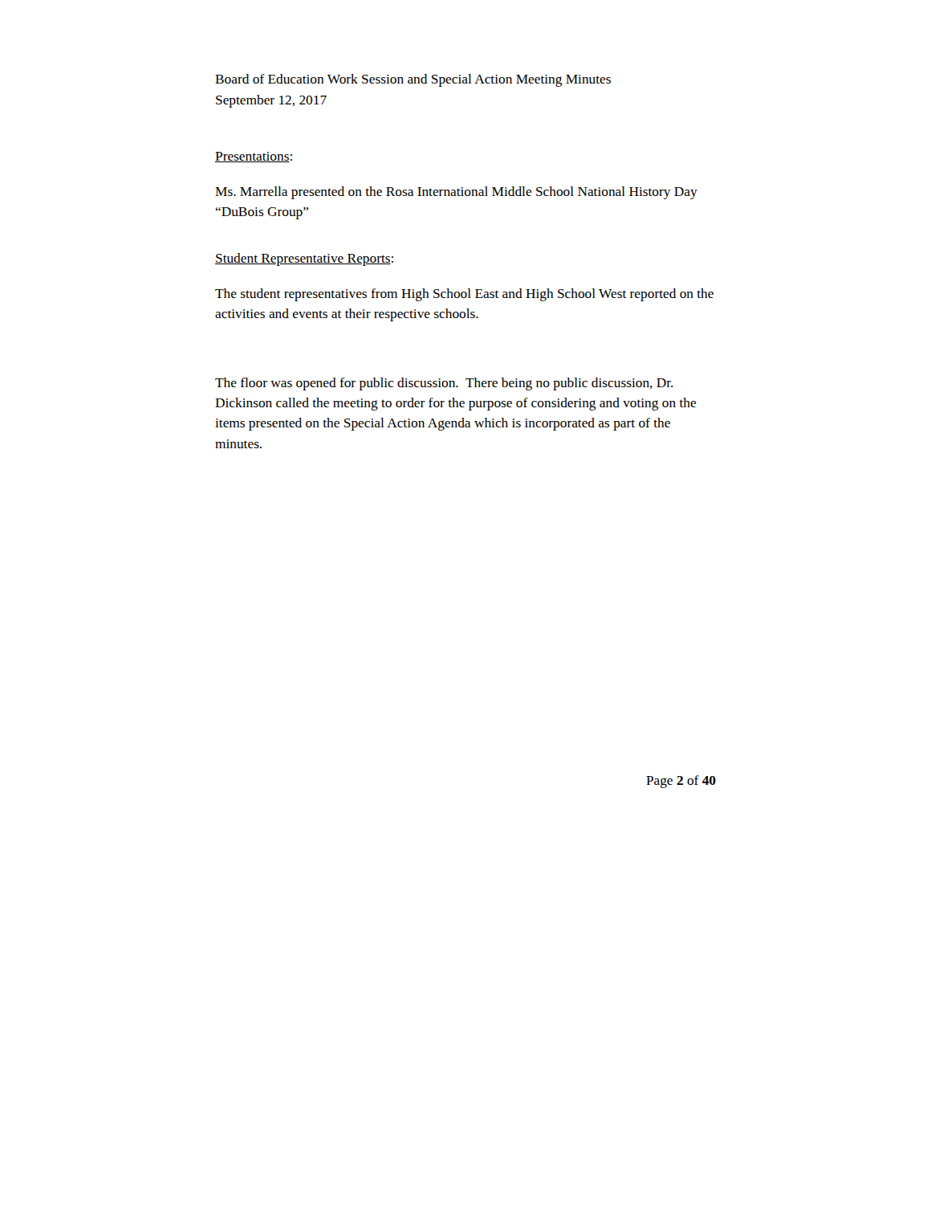Board of Education Work Session and Special Action Meeting Minutes
September 12, 2017
Presentations
:
Ms. Marrella presented on the Rosa International Middle School National History Day “DuBois Group”
Student Representative Reports
:
The student representatives from High School East and High School West reported on the activities and events at their respective schools.
The floor was opened for public discussion. There being no public discussion, Dr. Dickinson called the meeting to order for the purpose of considering and voting on the items presented on the Special Action Agenda which is incorporated as part of the minutes.
Page 2 of 40